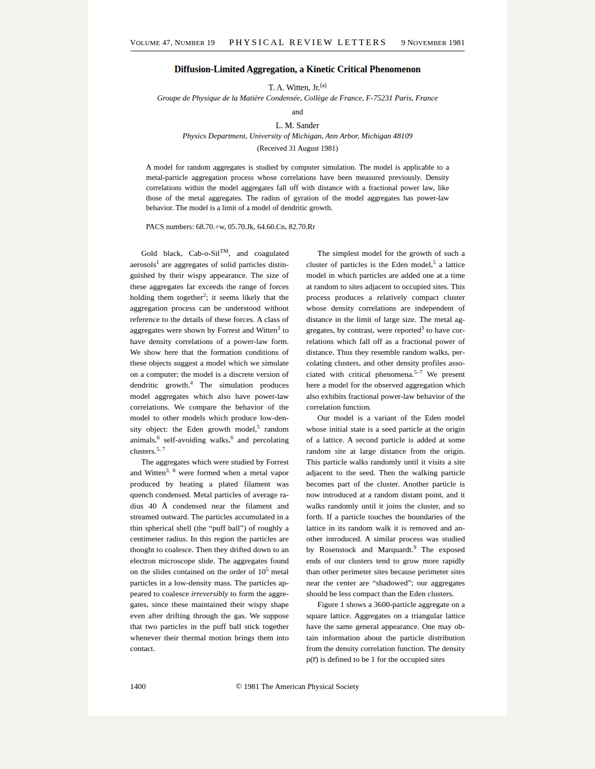VOLUME 47, NUMBER 19
PHYSICAL REVIEW LETTERS
9 NOVEMBER 1981
Diffusion-Limited Aggregation, a Kinetic Critical Phenomenon
T. A. Witten, Jr.(a)
Groupe de Physique de la Matière Condensée, Collège de France, F-75231 Paris, France
and
L. M. Sander
Physics Department, University of Michigan, Ann Arbor, Michigan 48109
(Received 31 August 1981)
A model for random aggregates is studied by computer simulation. The model is applicable to a metal-particle aggregation process whose correlations have been measured previously. Density correlations within the model aggregates fall off with distance with a fractional power law, like those of the metal aggregates. The radius of gyration of the model aggregates has power-law behavior. The model is a limit of a model of dendritic growth.
PACS numbers: 68.70.+w, 05.70.Jk, 64.60.Cn, 82.70.Rr
Gold black, Cab-o-SilTM, and coagulated aerosols1 are aggregates of solid particles distinguished by their wispy appearance. The size of these aggregates far exceeds the range of forces holding them together2; it seems likely that the aggregation process can be understood without reference to the details of these forces. A class of aggregates were shown by Forrest and Witten3 to have density correlations of a power-law form. We show here that the formation conditions of these objects suggest a model which we simulate on a computer; the model is a discrete version of dendritic growth.4 The simulation produces model aggregates which also have power-law correlations. We compare the behavior of the model to other models which produce low-density object: the Eden growth model,5 random animals,6 self-avoiding walks,6 and percolating clusters.5, 7
The aggregates which were studied by Forrest and Witten3, 8 were formed when a metal vapor produced by heating a plated filament was quench condensed. Metal particles of average radius 40 Å condensed near the filament and streamed outward. The particles accumulated in a thin spherical shell (the “puff ball”) of roughly a centimeter radius. In this region the particles are thought to coalesce. Then they drifted down to an electron microscope slide. The aggregates found on the slides contained on the order of 105 metal particles in a low-density mass. The particles appeared to coalesce irreversibly to form the aggregates, since these maintained their wispy shape even after drifting through the gas. We suppose that two particles in the puff ball stick together whenever their thermal motion brings them into contact.
The simplest model for the growth of such a cluster of particles is the Eden model,5 a lattice model in which particles are added one at a time at random to sites adjacent to occupied sites. This process produces a relatively compact cluster whose density correlations are independent of distance in the limit of large size. The metal aggregates, by contrast, were reported3 to have correlations which fall off as a fractional power of distance. Thus they resemble random walks, percolating clusters, and other density profiles associated with critical phenomena.5–7 We present here a model for the observed aggregation which also exhibits fractional power-law behavior of the correlation function.
Our model is a variant of the Eden model whose initial state is a seed particle at the origin of a lattice. A second particle is added at some random site at large distance from the origin. This particle walks randomly until it visits a site adjacent to the seed. Then the walking particle becomes part of the cluster. Another particle is now introduced at a random distant point, and it walks randomly until it joins the cluster, and so forth. If a particle touches the boundaries of the lattice in its random walk it is removed and another introduced. A similar process was studied by Rosenstock and Marquardt.9 The exposed ends of our clusters tend to grow more rapidly than other perimeter sites because perimeter sites near the center are “shadowed”; our aggregates should be less compact than the Eden clusters.
Figure 1 shows a 3600-particle aggregate on a square lattice. Aggregates on a triangular lattice have the same general appearance. One may obtain information about the particle distribution from the density correlation function. The density ρ(r̅) is defined to be 1 for the occupied sites
1400
© 1981 The American Physical Society